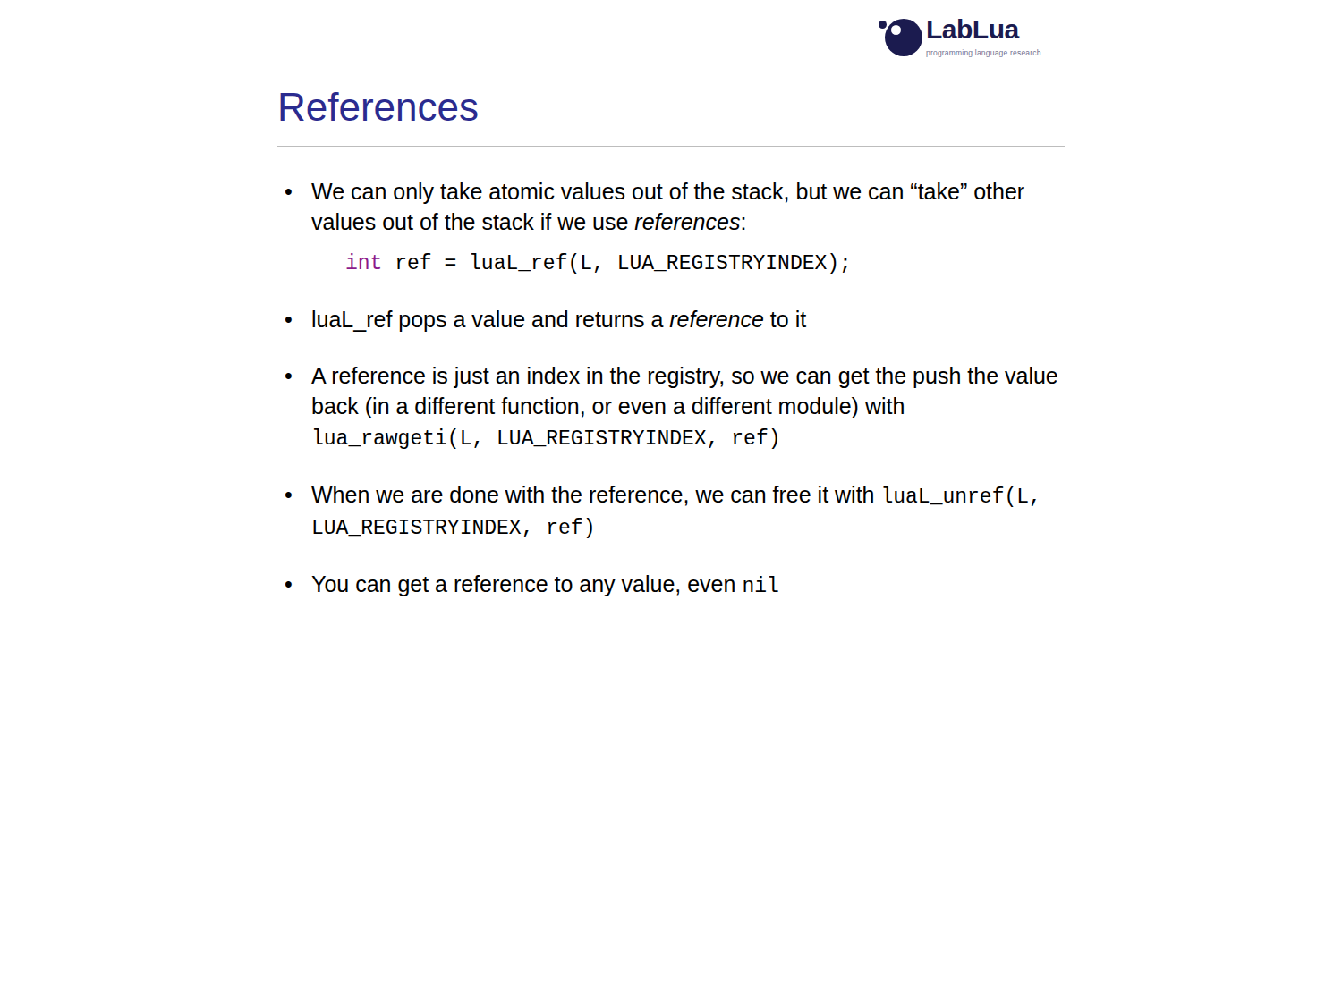LabLua
programming language research
References
We can only take atomic values out of the stack, but we can “take” other values out of the stack if we use references:
int ref = luaL_ref(L, LUA_REGISTRYINDEX);
luaL_ref pops a value and returns a reference to it
A reference is just an index in the registry, so we can get the push the value back (in a different function, or even a different module) with lua_rawgeti(L, LUA_REGISTRYINDEX, ref)
When we are done with the reference, we can free it with luaL_unref(L, LUA_REGISTRYINDEX, ref)
You can get a reference to any value, even nil